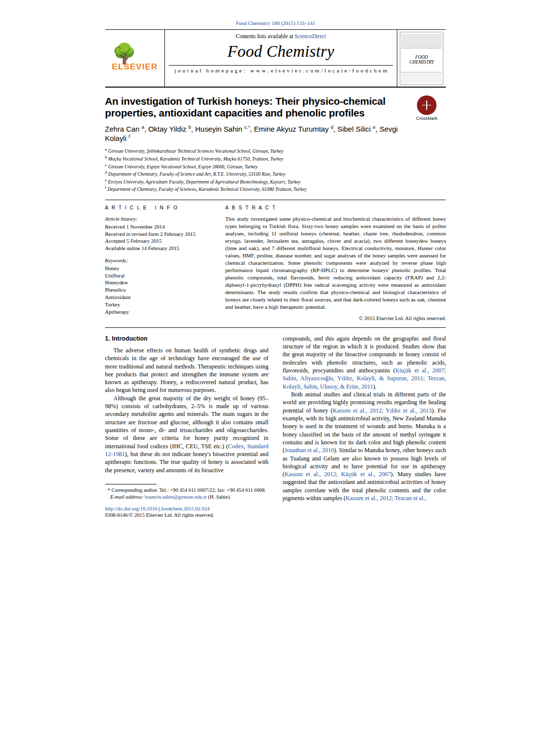Food Chemistry 180 (2015) 133–141
🌳
ELSEVIER
Contents lists available at ScienceDirect
Food Chemistry
j o u r n a l h o m e p a g e : w w w . e l s e v i e r . c o m / l o c a t e / f o o d c h e m
FOOD
CHEMISTRY
CrossMark
An investigation of Turkish honeys: Their physico-chemical properties, antioxidant capacities and phenolic profiles
Zehra Can a, Oktay Yildiz b, Huseyin Sahin c,*, Emine Akyuz Turumtay d, Sibel Silici e, Sevgi Kolayli f
a Giresun University, Şebinkarahisar Technical Sciences Vocational School, Giresun, Turkey
b Maçka Vocational School, Karadeniz Technical University, Maçka 61750, Trabzon, Turkey
c Giresun University, Espiye Vocational School, Espiye 28600, Giresun, Turkey
d Department of Chemistry, Faculty of Science and Art, R.T.E. University, 53100 Rize, Turkey
e Erciyes University, Agriculture Faculty, Department of Agricultural Biotechnology, Kayseri, Turkey
f Department of Chemistry, Faculty of Sciences, Karadeniz Technical University, 61080 Trabzon, Turkey
A R T I C L E I N F O
Article history:
Received 1 November 2014
Received in revised form 2 February 2015
Accepted 5 February 2015
Available online 14 February 2015
Keywords:
Honey
Unifloral
Honeydew
Phenolics
Antioxidant
Turkey
Apitherapy
A B S T R A C T
This study investigated some physico-chemical and biochemical characteristics of different honey types belonging to Turkish flora. Sixty-two honey samples were examined on the basis of pollen analyses, including 11 unifloral honeys (chestnut, heather, chaste tree, rhododendron, common eryngo, lavender, Jerusalem tea, astragalus, clover and acacia), two different honeydew honeys (lime and oak), and 7 different multifloral honeys. Electrical conductivity, moisture, Hunter color values, HMF, proline, diastase number, and sugar analyses of the honey samples were assessed for chemical characterization. Some phenolic components were analyzed by reverse phase high performance liquid chromatography (RP-HPLC) to determine honeys' phenolic profiles. Total phenolic compounds, total flavonoids, ferric reducing antioxidant capacity (FRAP) and 2,2-diphenyl-1-picryhydrazyl (DPPH) free radical scavenging activity were measured as antioxidant determinants. The study results confirm that physico-chemical and biological characteristics of honeys are closely related to their floral sources, and that dark-colored honeys such as oak, chestnut and heather, have a high therapeutic potential.
© 2015 Elsevier Ltd. All rights reserved.
1. Introduction
The adverse effects on human health of synthetic drugs and chemicals in the age of technology have encouraged the use of more traditional and natural methods. Therapeutic techniques using bee products that protect and strengthen the immune system are known as apitherapy. Honey, a rediscovered natural product, has also begun being used for numerous purposes.
Although the great majority of the dry weight of honey (95–98%) consists of carbohydrates, 2–5% is made up of various secondary metabolite agents and minerals. The main sugars in the structure are fructose and glucose, although it also contains small quantities of mono-, di- and trisaccharides and oligosaccharides. Some of these are criteria for honey purity recognized in international food codices (IHC, CEU, TSE etc.) (Codex, Standard 12-1981), but these do not indicate honey's bioactive potential and apitherapic functions. The true quality of honey is associated with the presence, variety and amounts of its bioactive
* Corresponding author. Tel.: +90 454 611 6007/22; fax: +90 454 611 6008.
E-mail address: huseyin.sahin@giresun.edu.tr (H. Sahin).
http://dx.doi.org/10.1016/j.foodchem.2015.02.024
0308-8146/© 2015 Elsevier Ltd. All rights reserved.
compounds, and this again depends on the geographic and floral structure of the region in which it is produced. Studies show that the great majority of the bioactive compounds in honey consist of molecules with phenolic structures, such as phenolic acids, flavonoids, procyanidins and anthocyanins (Küçük et al., 2007; Sahin, Aliyazıcıoğlu, Yıldız, Kolayli, & Supuran, 2011; Tezcan, Kolayli, Sahin, Ulusoy, & Erim, 2011).
Both animal studies and clinical trials in different parts of the world are providing highly promising results regarding the healing potential of honey (Kassım et al., 2012; Yıldız et al., 2013). For example, with its high antimicrobial activity, New Zealand Manuka honey is used in the treatment of wounds and burns. Manuka is a honey classified on the basis of the amount of methyl syringate it contains and is known for its dark color and high phenolic content (Jonathan et al., 2010). Similar to Manuka honey, other honeys such as Tualang and Gelam are also known to possess high levels of biological activity and to have potential for use in apitherapy (Kassım et al., 2012; Küçük et al., 2007). Many studies have suggested that the antioxidant and antimicrobial activities of honey samples correlate with the total phenolic contents and the color pigments within samples (Kassım et al., 2012; Tezcan et al.,